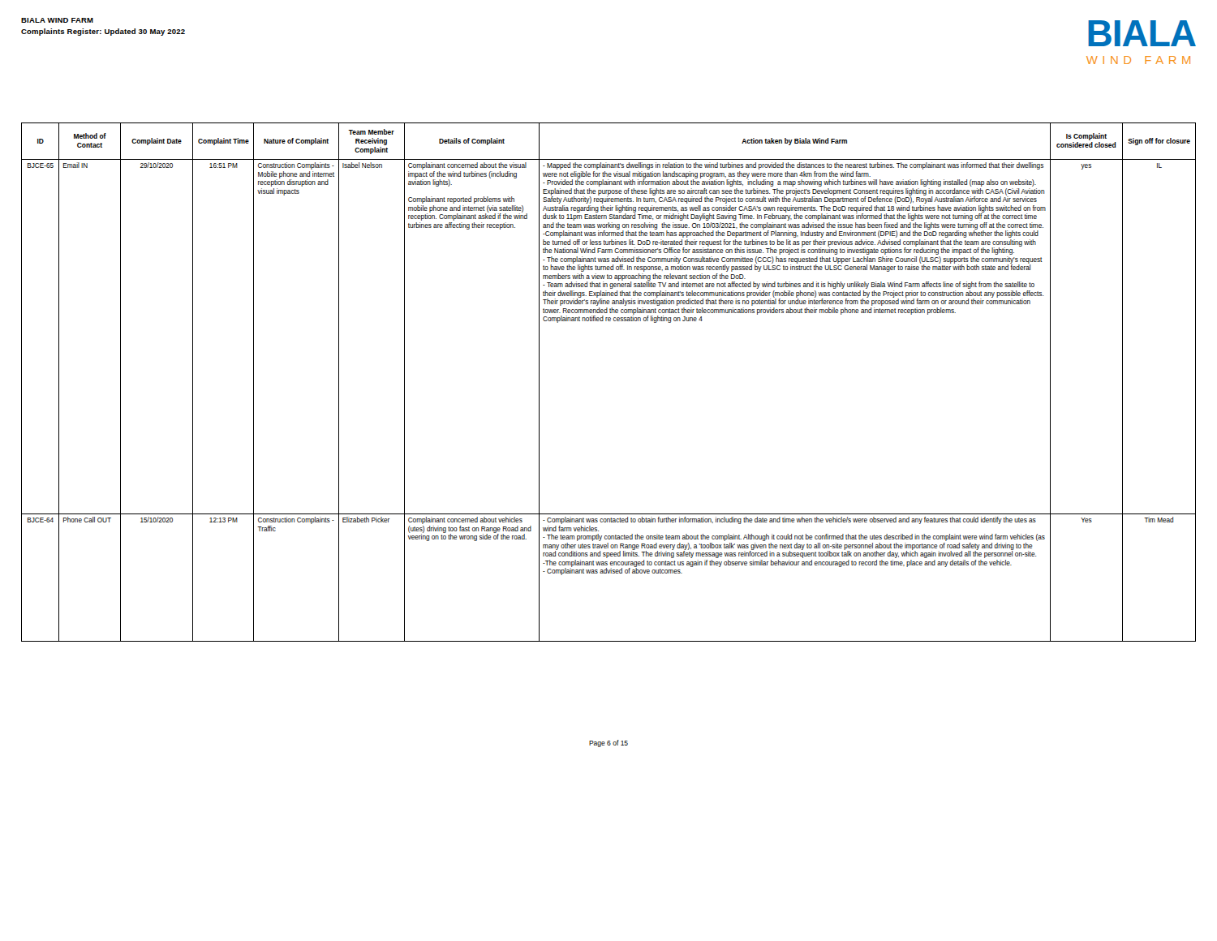BIALA WIND FARM
Complaints Register: Updated 30 May 2022
BIALA
WIND FARM
| ID | Method of Contact | Complaint Date | Complaint Time | Nature of Complaint | Team Member Receiving Complaint | Details of Complaint | Action taken by Biala Wind Farm | Is Complaint considered closed | Sign off for closure |
| --- | --- | --- | --- | --- | --- | --- | --- | --- | --- |
| BJCE-65 | Email IN | 29/10/2020 | 16:51 PM | Construction Complaints - Mobile phone and internet reception disruption and visual impacts | Isabel Nelson | Complainant concerned about the visual impact of the wind turbines (including aviation lights). Complainant reported problems with mobile phone and internet (via satellite) reception. Complainant asked if the wind turbines are affecting their reception. | - Mapped the complainant's dwellings in relation to the wind turbines and provided the distances to the nearest turbines. The complainant was informed that their dwellings were not eligible for the visual mitigation landscaping program, as they were more than 4km from the wind farm. - Provided the complainant with information about the aviation lights, including a map showing which turbines will have aviation lighting installed (map also on website). Explained that the purpose of these lights are so aircraft can see the turbines. The project's Development Consent requires lighting in accordance with CASA (Civil Aviation Safety Authority) requirements. In turn, CASA required the Project to consult with the Australian Department of Defence (DoD), Royal Australian Airforce and Air services Australia regarding their lighting requirements, as well as consider CASA's own requirements. The DoD required that 18 wind turbines have aviation lights switched on from dusk to 11pm Eastern Standard Time, or midnight Daylight Saving Time. In February, the complainant was informed that the lights were not turning off at the correct time and the team was working on resolving the issue. On 10/03/2021, the complainant was advised the issue has been fixed and the lights were turning off at the correct time. -Complainant was informed that the team has approached the Department of Planning, Industry and Environment (DPIE) and the DoD regarding whether the lights could be turned off or less turbines lit. DoD re-iterated their request for the turbines to be lit as per their previous advice. Advised complainant that the team are consulting with the National Wind Farm Commissioner's Office for assistance on this issue. The project is continuing to investigate options for reducing the impact of the lighting. - The complainant was advised the Community Consultative Committee (CCC) has requested that Upper Lachlan Shire Council (ULSC) supports the community's request to have the lights turned off. In response, a motion was recently passed by ULSC to instruct the ULSC General Manager to raise the matter with both state and federal members with a view to approaching the relevant section of the DoD. - Team advised that in general satellite TV and internet are not affected by wind turbines and it is highly unlikely Biala Wind Farm affects line of sight from the satellite to their dwellings. Explained that the complainant's telecommunications provider (mobile phone) was contacted by the Project prior to construction about any possible effects. Their provider's rayline analysis investigation predicted that there is no potential for undue interference from the proposed wind farm on or around their communication tower. Recommended the complainant contact their telecommunications providers about their mobile phone and internet reception problems. Complainant notified re cessation of lighting on June 4 | yes | IL |
| BJCE-64 | Phone Call OUT | 15/10/2020 | 12:13 PM | Construction Complaints - Traffic | Elizabeth Picker | Complainant concerned about vehicles (utes) driving too fast on Range Road and veering on to the wrong side of the road. | - Complainant was contacted to obtain further information, including the date and time when the vehicle/s were observed and any features that could identify the utes as wind farm vehicles. - The team promptly contacted the onsite team about the complaint. Although it could not be confirmed that the utes described in the complaint were wind farm vehicles (as many other utes travel on Range Road every day), a 'toolbox talk' was given the next day to all on-site personnel about the importance of road safety and driving to the road conditions and speed limits. The driving safety message was reinforced in a subsequent toolbox talk on another day, which again involved all the personnel on-site. -The complainant was encouraged to contact us again if they observe similar behaviour and encouraged to record the time, place and any details of the vehicle. - Complainant was advised of above outcomes. | Yes | Tim Mead |
Page 6 of 15